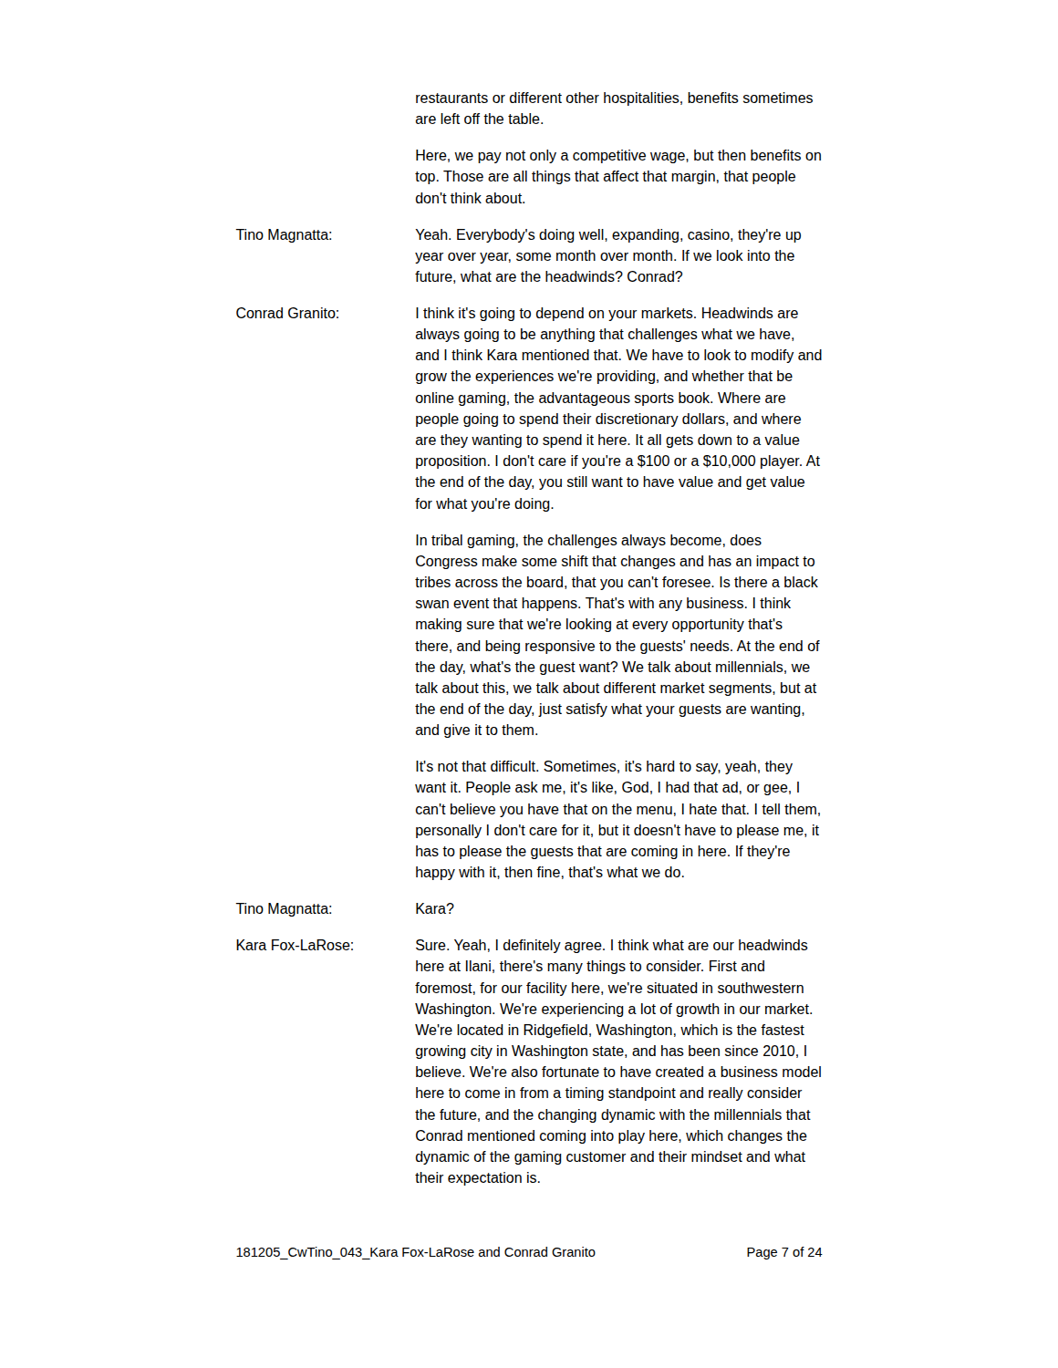restaurants or different other hospitalities, benefits sometimes are left off the table.
Here, we pay not only a competitive wage, but then benefits on top. Those are all things that affect that margin, that people don't think about.
Tino Magnatta:
Yeah. Everybody's doing well, expanding, casino, they're up year over year, some month over month. If we look into the future, what are the headwinds? Conrad?
Conrad Granito:
I think it's going to depend on your markets. Headwinds are always going to be anything that challenges what we have, and I think Kara mentioned that. We have to look to modify and grow the experiences we're providing, and whether that be online gaming, the advantageous sports book. Where are people going to spend their discretionary dollars, and where are they wanting to spend it here. It all gets down to a value proposition. I don't care if you're a $100 or a $10,000 player. At the end of the day, you still want to have value and get value for what you're doing.
In tribal gaming, the challenges always become, does Congress make some shift that changes and has an impact to tribes across the board, that you can't foresee. Is there a black swan event that happens. That's with any business. I think making sure that we're looking at every opportunity that's there, and being responsive to the guests' needs. At the end of the day, what's the guest want? We talk about millennials, we talk about this, we talk about different market segments, but at the end of the day, just satisfy what your guests are wanting, and give it to them.
It's not that difficult. Sometimes, it's hard to say, yeah, they want it. People ask me, it's like, God, I had that ad, or gee, I can't believe you have that on the menu, I hate that. I tell them, personally I don't care for it, but it doesn't have to please me, it has to please the guests that are coming in here. If they're happy with it, then fine, that's what we do.
Tino Magnatta:
Kara?
Kara Fox-LaRose:
Sure. Yeah, I definitely agree. I think what are our headwinds here at Ilani, there's many things to consider. First and foremost, for our facility here, we're situated in southwestern Washington. We're experiencing a lot of growth in our market. We're located in Ridgefield, Washington, which is the fastest growing city in Washington state, and has been since 2010, I believe. We're also fortunate to have created a business model here to come in from a timing standpoint and really consider the future, and the changing dynamic with the millennials that Conrad mentioned coming into play here, which changes the dynamic of the gaming customer and their mindset and what their expectation is.
181205_CwTino_043_Kara Fox-LaRose and Conrad Granito
Page 7 of 24